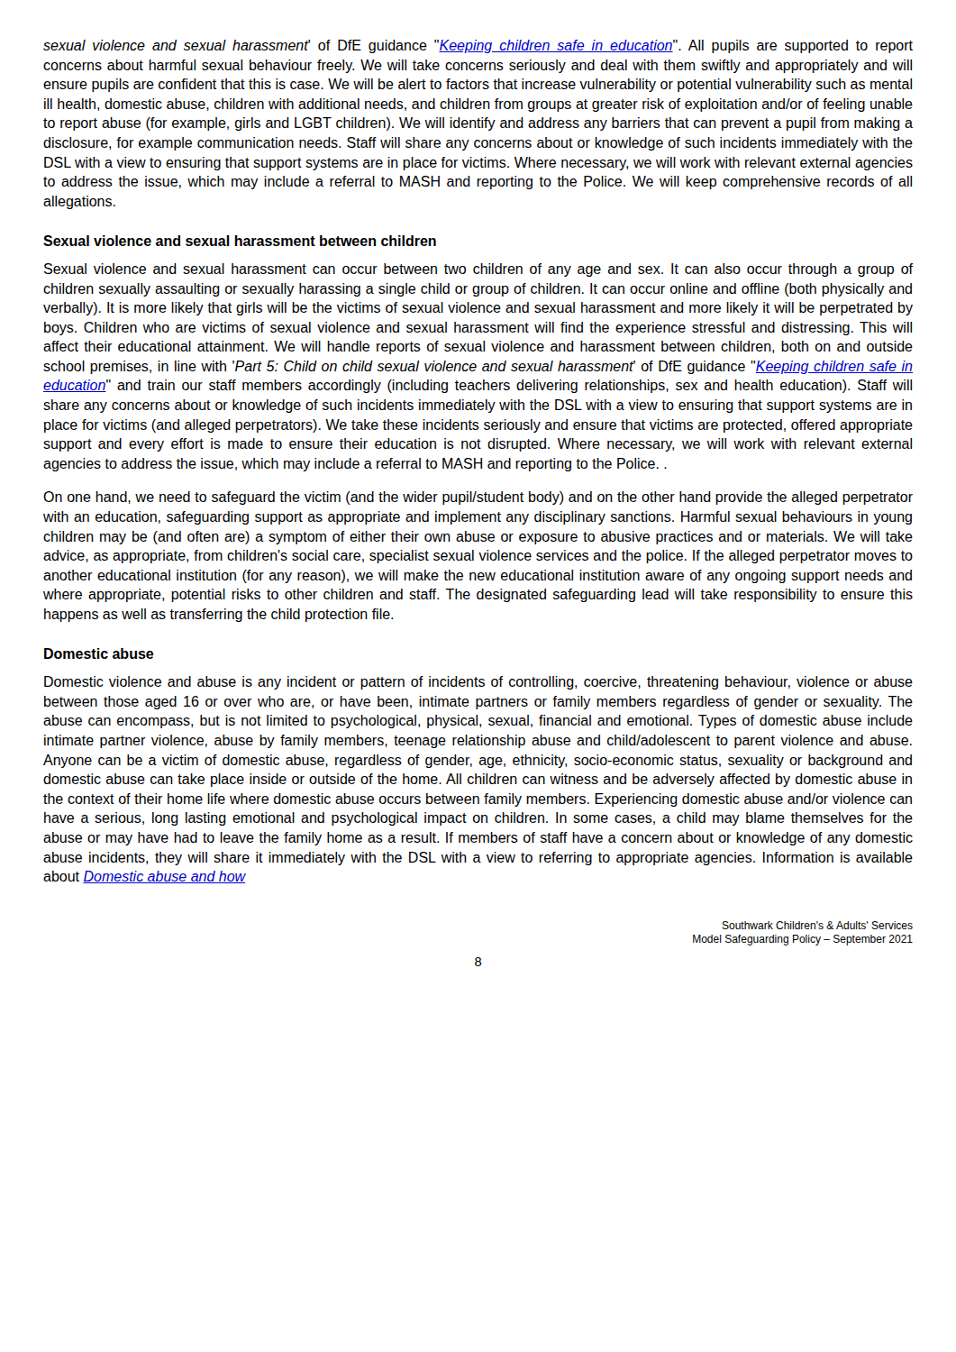sexual violence and sexual harassment' of DfE guidance "Keeping children safe in education". All pupils are supported to report concerns about harmful sexual behaviour freely. We will take concerns seriously and deal with them swiftly and appropriately and will ensure pupils are confident that this is case. We will be alert to factors that increase vulnerability or potential vulnerability such as mental ill health, domestic abuse, children with additional needs, and children from groups at greater risk of exploitation and/or of feeling unable to report abuse (for example, girls and LGBT children). We will identify and address any barriers that can prevent a pupil from making a disclosure, for example communication needs. Staff will share any concerns about or knowledge of such incidents immediately with the DSL with a view to ensuring that support systems are in place for victims. Where necessary, we will work with relevant external agencies to address the issue, which may include a referral to MASH and reporting to the Police. We will keep comprehensive records of all allegations.
Sexual violence and sexual harassment between children
Sexual violence and sexual harassment can occur between two children of any age and sex. It can also occur through a group of children sexually assaulting or sexually harassing a single child or group of children. It can occur online and offline (both physically and verbally). It is more likely that girls will be the victims of sexual violence and sexual harassment and more likely it will be perpetrated by boys. Children who are victims of sexual violence and sexual harassment will find the experience stressful and distressing. This will affect their educational attainment. We will handle reports of sexual violence and harassment between children, both on and outside school premises, in line with 'Part 5: Child on child sexual violence and sexual harassment' of DfE guidance "Keeping children safe in education" and train our staff members accordingly (including teachers delivering relationships, sex and health education). Staff will share any concerns about or knowledge of such incidents immediately with the DSL with a view to ensuring that support systems are in place for victims (and alleged perpetrators). We take these incidents seriously and ensure that victims are protected, offered appropriate support and every effort is made to ensure their education is not disrupted. Where necessary, we will work with relevant external agencies to address the issue, which may include a referral to MASH and reporting to the Police. .
On one hand, we need to safeguard the victim (and the wider pupil/student body) and on the other hand provide the alleged perpetrator with an education, safeguarding support as appropriate and implement any disciplinary sanctions. Harmful sexual behaviours in young children may be (and often are) a symptom of either their own abuse or exposure to abusive practices and or materials. We will take advice, as appropriate, from children's social care, specialist sexual violence services and the police. If the alleged perpetrator moves to another educational institution (for any reason), we will make the new educational institution aware of any ongoing support needs and where appropriate, potential risks to other children and staff. The designated safeguarding lead will take responsibility to ensure this happens as well as transferring the child protection file.
Domestic abuse
Domestic violence and abuse is any incident or pattern of incidents of controlling, coercive, threatening behaviour, violence or abuse between those aged 16 or over who are, or have been, intimate partners or family members regardless of gender or sexuality. The abuse can encompass, but is not limited to psychological, physical, sexual, financial and emotional. Types of domestic abuse include intimate partner violence, abuse by family members, teenage relationship abuse and child/adolescent to parent violence and abuse. Anyone can be a victim of domestic abuse, regardless of gender, age, ethnicity, socio-economic status, sexuality or background and domestic abuse can take place inside or outside of the home. All children can witness and be adversely affected by domestic abuse in the context of their home life where domestic abuse occurs between family members. Experiencing domestic abuse and/or violence can have a serious, long lasting emotional and psychological impact on children. In some cases, a child may blame themselves for the abuse or may have had to leave the family home as a result. If members of staff have a concern about or knowledge of any domestic abuse incidents, they will share it immediately with the DSL with a view to referring to appropriate agencies. Information is available about Domestic abuse and how
Southwark Children's & Adults' Services
Model Safeguarding Policy – September 2021
8